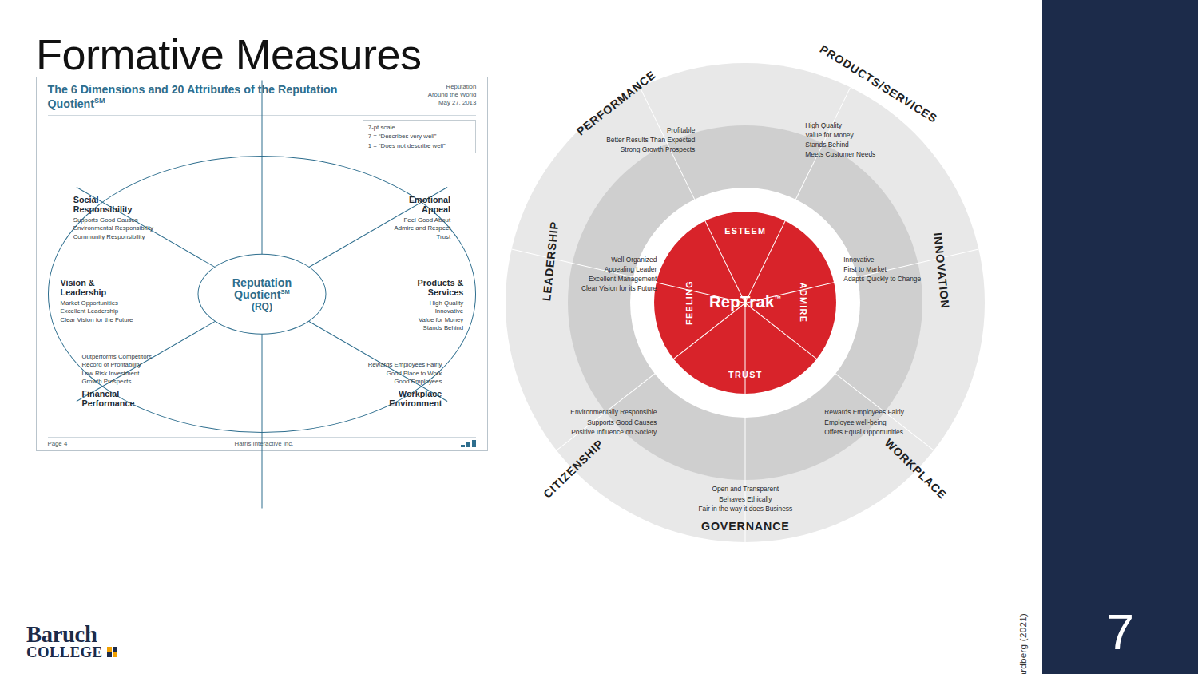Formative Measures
The 6 Dimensions and 20 Attributes of the Reputation QuotientSM
Reputation
Around the World
May 27, 2013
7-pt scale
7 = “Describes very well”
1 = “Does not describe well”
Reputation
QuotientSM (RQ)
Social
Responsibility
Supports Good Causes
Environmental Responsibility
Community Responsibility
Emotional
Appeal
Feel Good About
Admire and Respect
Trust
Vision &
Leadership
Market Opportunities
Excellent Leadership
Clear Vision for the Future
Products &
Services
High Quality
Innovative
Value for Money
Stands Behind
Outperforms Competitors
Record of Profitability
Low Risk Investment
Growth Prospects
Financial
Performance
Rewards Employees Fairly
Good Place to Work
Good Employees
Workplace
Environment
Page 4 Harris Interactive Inc.
RepTrak™ ESTEEM TRUST FEELING ADMIRE
PERFORMANCE
PRODUCTS/SERVICES
INNOVATION
WORKPLACE
GOVERNANCE
CITIZENSHIP
LEADERSHIP
Profitable
Better Results Than Expected
Strong Growth Prospects
High Quality
Value for Money
Stands Behind
Meets Customer Needs
Innovative
First to Market
Adapts Quickly to Change
Rewards Employees Fairly
Employee well-being
Offers Equal Opportunities
Open and Transparent
Behaves Ethically
Fair in the way it does Business
Environmentally Responsible
Supports Good Causes
Positive Influence on Society
Well Organized
Appealing Leader
Excellent Management
Clear Vision for its Future
Baruch
COLLEGE
Gardberg (2021)
7